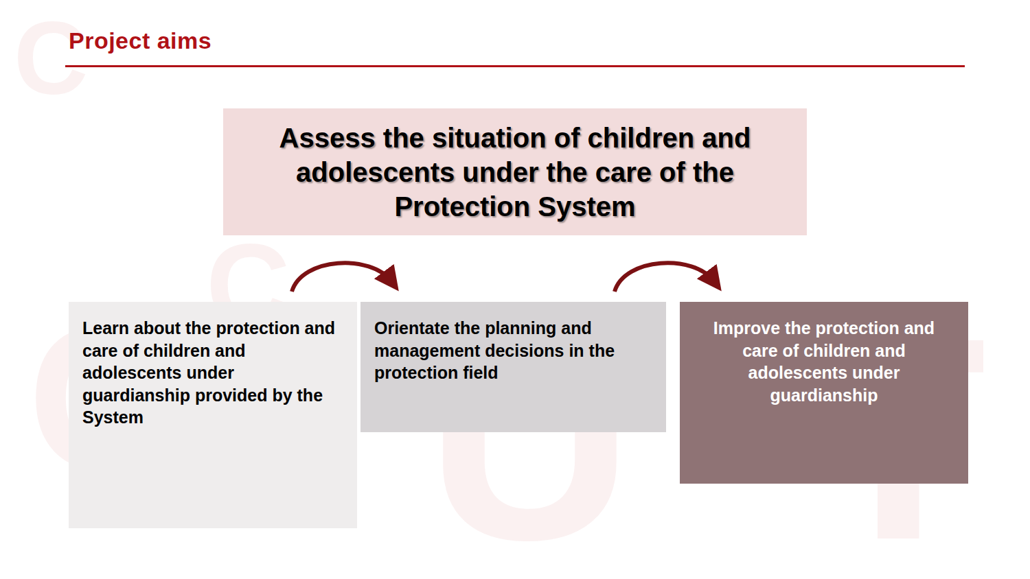C
C
U
T
C
Project aims
Assess the situation of children and adolescents under the care of the Protection System
Learn about the protection and care of children and adolescents under guardianship provided by the System
Orientate the planning and management decisions in the protection field
Improve the protection and care of children and adolescents under guardianship